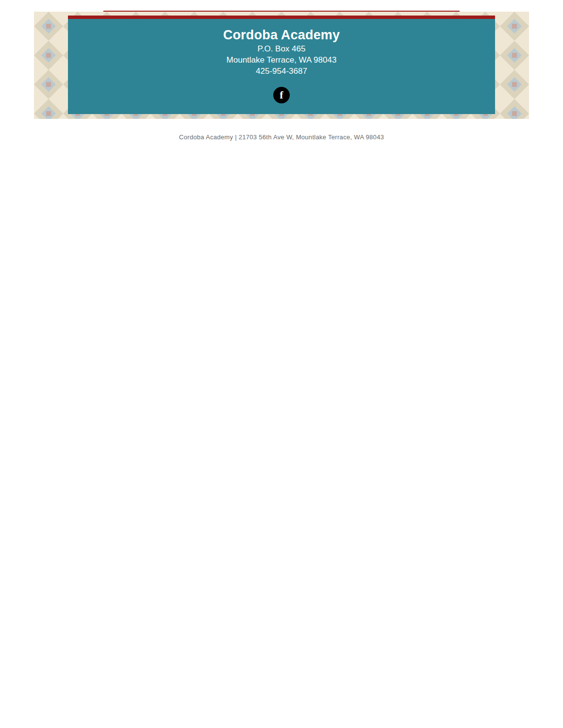Cordoba Academy
P.O. Box 465
Mountlake Terrace, WA 98043
425-954-3687
f
Cordoba Academy | 21703 56th Ave W, Mountlake Terrace, WA 98043